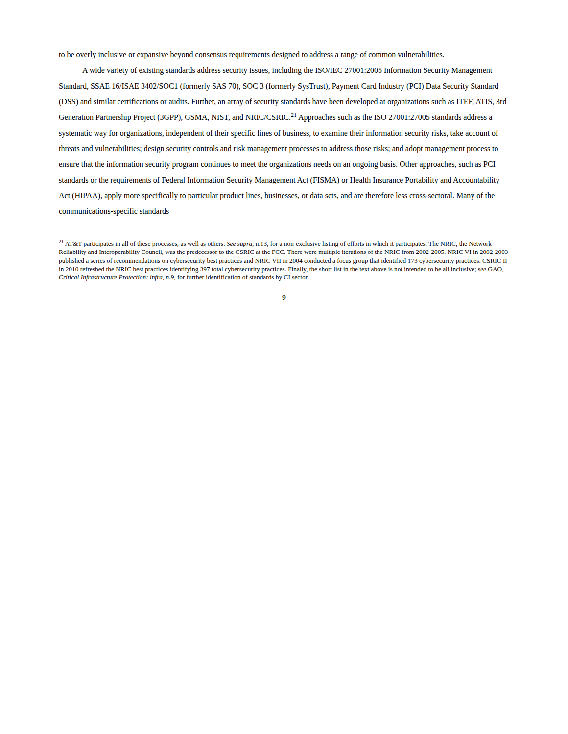to be overly inclusive or expansive beyond consensus requirements designed to address a range of common vulnerabilities.
A wide variety of existing standards address security issues, including the ISO/IEC 27001:2005 Information Security Management Standard, SSAE 16/ISAE 3402/SOC1 (formerly SAS 70), SOC 3 (formerly SysTrust), Payment Card Industry (PCI) Data Security Standard (DSS) and similar certifications or audits. Further, an array of security standards have been developed at organizations such as ITEF, ATIS, 3rd Generation Partnership Project (3GPP), GSMA, NIST, and NRIC/CSRIC.21 Approaches such as the ISO 27001:27005 standards address a systematic way for organizations, independent of their specific lines of business, to examine their information security risks, take account of threats and vulnerabilities; design security controls and risk management processes to address those risks; and adopt management process to ensure that the information security program continues to meet the organizations needs on an ongoing basis. Other approaches, such as PCI standards or the requirements of Federal Information Security Management Act (FISMA) or Health Insurance Portability and Accountability Act (HIPAA), apply more specifically to particular product lines, businesses, or data sets, and are therefore less cross-sectoral. Many of the communications-specific standards
21 AT&T participates in all of these processes, as well as others. See supra, n.13, for a non-exclusive listing of efforts in which it participates. The NRIC, the Network Reliability and Interoperability Council, was the predecessor to the CSRIC at the FCC. There were multiple iterations of the NRIC from 2002-2005. NRIC VI in 2002-2003 published a series of recommendations on cybersecurity best practices and NRIC VII in 2004 conducted a focus group that identified 173 cybersecurity practices. CSRIC II in 2010 refreshed the NRIC best practices identifying 397 total cybersecurity practices. Finally, the short list in the text above is not intended to be all inclusive; see GAO, Critical Infrastructure Protection: infra, n.9, for further identification of standards by CI sector.
9